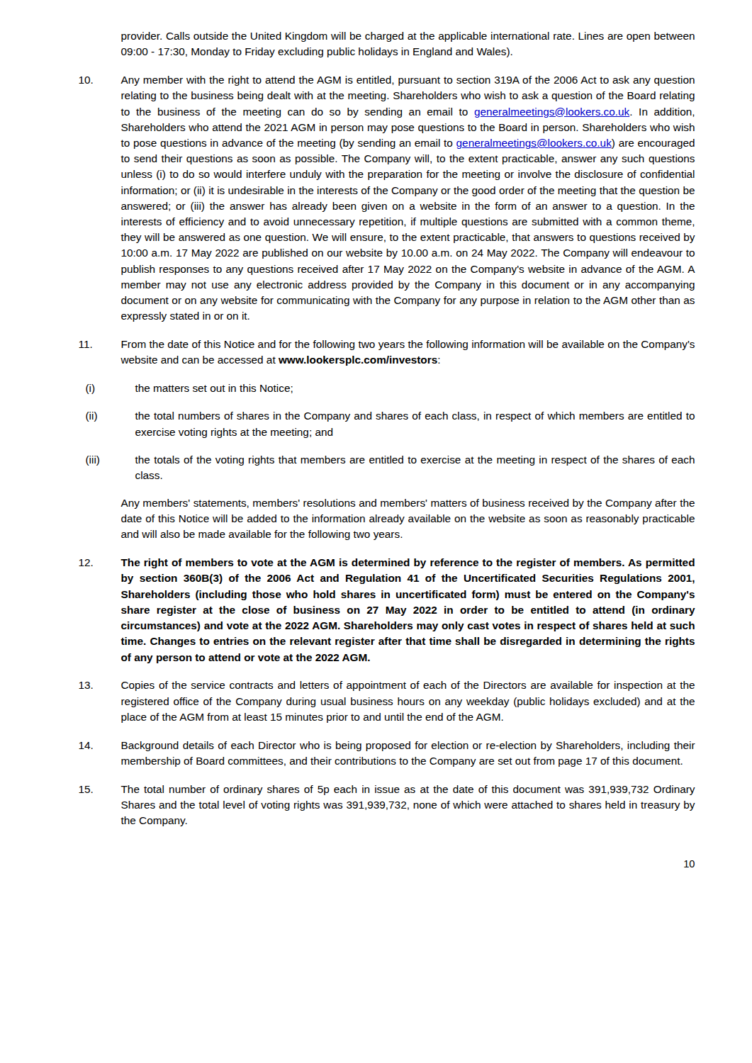provider. Calls outside the United Kingdom will be charged at the applicable international rate. Lines are open between 09:00 - 17:30, Monday to Friday excluding public holidays in England and Wales).
10.
Any member with the right to attend the AGM is entitled, pursuant to section 319A of the 2006 Act to ask any question relating to the business being dealt with at the meeting. Shareholders who wish to ask a question of the Board relating to the business of the meeting can do so by sending an email to generalmeetings@lookers.co.uk. In addition, Shareholders who attend the 2021 AGM in person may pose questions to the Board in person. Shareholders who wish to pose questions in advance of the meeting (by sending an email to generalmeetings@lookers.co.uk) are encouraged to send their questions as soon as possible. The Company will, to the extent practicable, answer any such questions unless (i) to do so would interfere unduly with the preparation for the meeting or involve the disclosure of confidential information; or (ii) it is undesirable in the interests of the Company or the good order of the meeting that the question be answered; or (iii) the answer has already been given on a website in the form of an answer to a question. In the interests of efficiency and to avoid unnecessary repetition, if multiple questions are submitted with a common theme, they will be answered as one question. We will ensure, to the extent practicable, that answers to questions received by 10:00 a.m. 17 May 2022 are published on our website by 10.00 a.m. on 24 May 2022. The Company will endeavour to publish responses to any questions received after 17 May 2022 on the Company's website in advance of the AGM. A member may not use any electronic address provided by the Company in this document or in any accompanying document or on any website for communicating with the Company for any purpose in relation to the AGM other than as expressly stated in or on it.
11.
From the date of this Notice and for the following two years the following information will be available on the Company's website and can be accessed at www.lookersplc.com/investors:
(i)
the matters set out in this Notice;
(ii)
the total numbers of shares in the Company and shares of each class, in respect of which members are entitled to exercise voting rights at the meeting; and
(iii)
the totals of the voting rights that members are entitled to exercise at the meeting in respect of the shares of each class.
Any members' statements, members' resolutions and members' matters of business received by the Company after the date of this Notice will be added to the information already available on the website as soon as reasonably practicable and will also be made available for the following two years.
12.
The right of members to vote at the AGM is determined by reference to the register of members. As permitted by section 360B(3) of the 2006 Act and Regulation 41 of the Uncertificated Securities Regulations 2001, Shareholders (including those who hold shares in uncertificated form) must be entered on the Company's share register at the close of business on 27 May 2022 in order to be entitled to attend (in ordinary circumstances) and vote at the 2022 AGM. Shareholders may only cast votes in respect of shares held at such time. Changes to entries on the relevant register after that time shall be disregarded in determining the rights of any person to attend or vote at the 2022 AGM.
13.
Copies of the service contracts and letters of appointment of each of the Directors are available for inspection at the registered office of the Company during usual business hours on any weekday (public holidays excluded) and at the place of the AGM from at least 15 minutes prior to and until the end of the AGM.
14.
Background details of each Director who is being proposed for election or re-election by Shareholders, including their membership of Board committees, and their contributions to the Company are set out from page 17 of this document.
15.
The total number of ordinary shares of 5p each in issue as at the date of this document was 391,939,732 Ordinary Shares and the total level of voting rights was 391,939,732, none of which were attached to shares held in treasury by the Company.
10